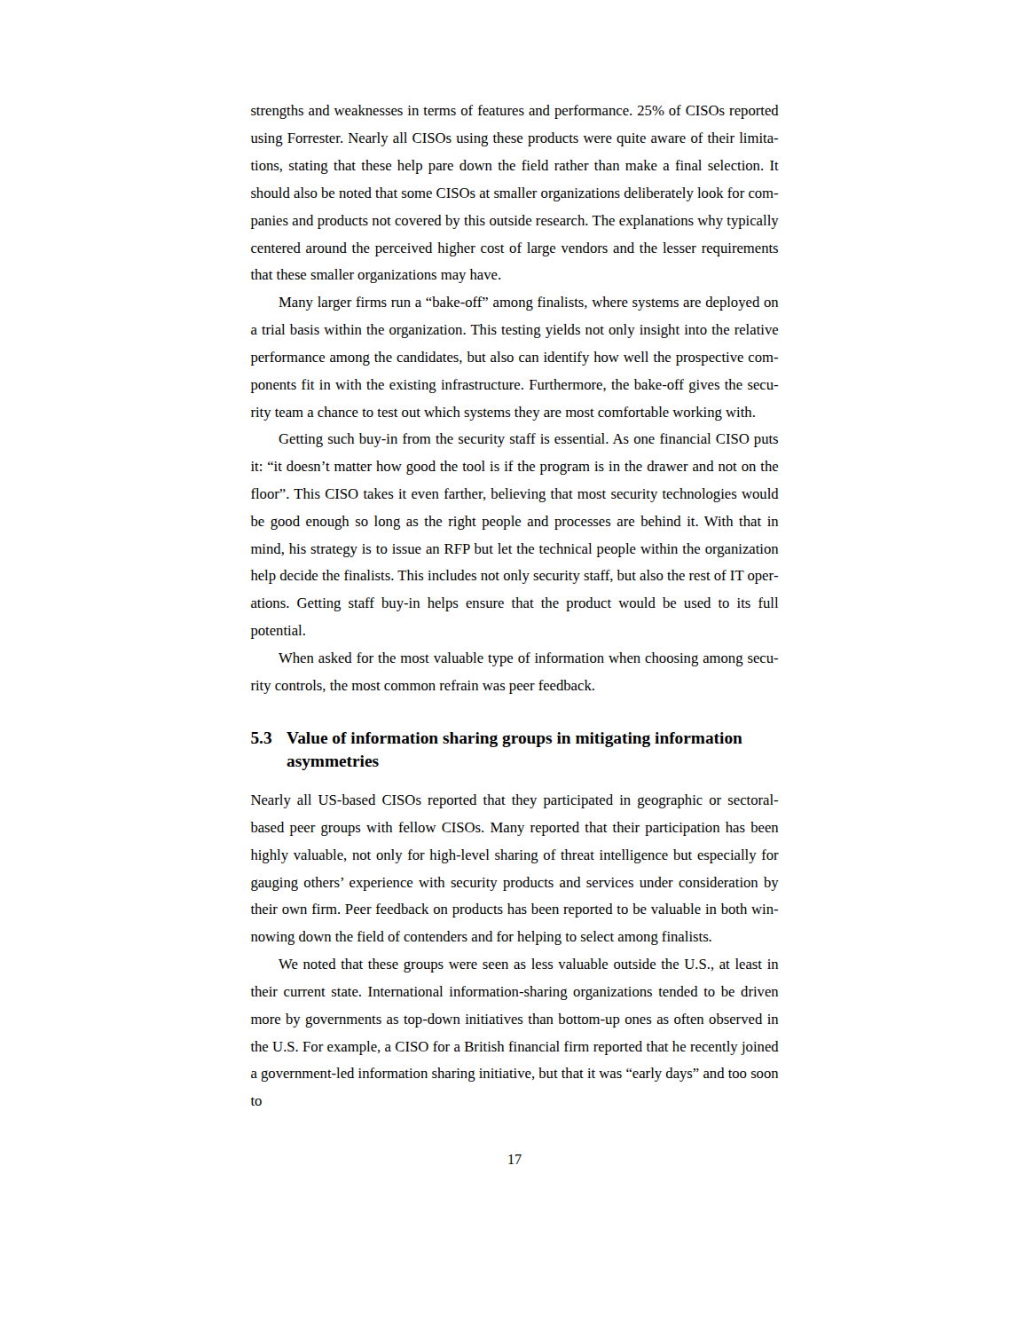strengths and weaknesses in terms of features and performance. 25% of CISOs reported using Forrester. Nearly all CISOs using these products were quite aware of their limitations, stating that these help pare down the field rather than make a final selection. It should also be noted that some CISOs at smaller organizations deliberately look for companies and products not covered by this outside research. The explanations why typically centered around the perceived higher cost of large vendors and the lesser requirements that these smaller organizations may have.
Many larger firms run a “bake-off” among finalists, where systems are deployed on a trial basis within the organization. This testing yields not only insight into the relative performance among the candidates, but also can identify how well the prospective components fit in with the existing infrastructure. Furthermore, the bake-off gives the security team a chance to test out which systems they are most comfortable working with.
Getting such buy-in from the security staff is essential. As one financial CISO puts it: “it doesn’t matter how good the tool is if the program is in the drawer and not on the floor”. This CISO takes it even farther, believing that most security technologies would be good enough so long as the right people and processes are behind it. With that in mind, his strategy is to issue an RFP but let the technical people within the organization help decide the finalists. This includes not only security staff, but also the rest of IT operations. Getting staff buy-in helps ensure that the product would be used to its full potential.
When asked for the most valuable type of information when choosing among security controls, the most common refrain was peer feedback.
5.3 Value of information sharing groups in mitigating information asymmetries
Nearly all US-based CISOs reported that they participated in geographic or sectoral-based peer groups with fellow CISOs. Many reported that their participation has been highly valuable, not only for high-level sharing of threat intelligence but especially for gauging others’ experience with security products and services under consideration by their own firm. Peer feedback on products has been reported to be valuable in both winnowing down the field of contenders and for helping to select among finalists.
We noted that these groups were seen as less valuable outside the U.S., at least in their current state. International information-sharing organizations tended to be driven more by governments as top-down initiatives than bottom-up ones as often observed in the U.S. For example, a CISO for a British financial firm reported that he recently joined a government-led information sharing initiative, but that it was “early days” and too soon to
17